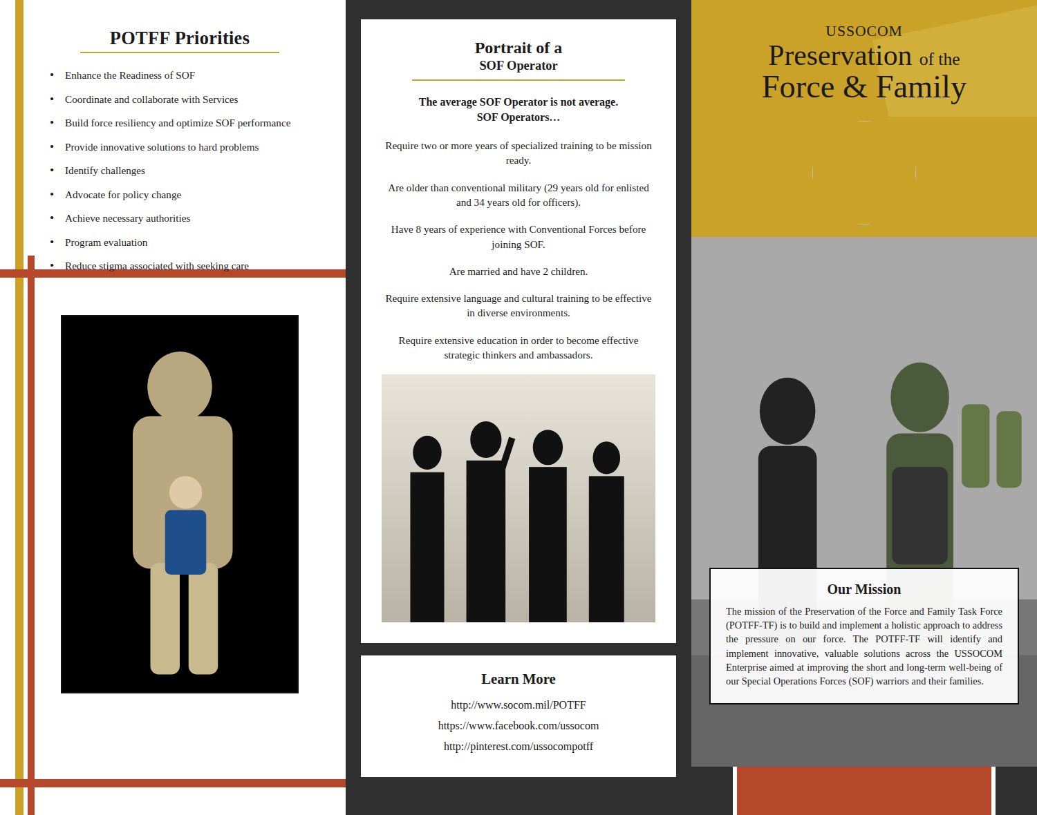POTFF Priorities
Enhance the Readiness of SOF
Coordinate and collaborate with Services
Build force resiliency and optimize SOF performance
Provide innovative solutions to hard problems
Identify challenges
Advocate for policy change
Achieve necessary authorities
Program evaluation
Reduce stigma associated with seeking care
Portrait of aSOF Operator
The average SOF Operator is not average.
SOF Operators…
Require two or more years of specialized training to be mission ready.
Are older than conventional military (29 years old for enlisted and 34 years old for officers).
Have 8 years of experience with Conventional Forces before joining SOF.
Are married and have 2 children.
Require extensive language and cultural training to be effective in diverse environments.
Require extensive education in order to become effective strategic thinkers and ambassadors.
Learn More
http://www.socom.mil/POTFF
https://www.facebook.com/ussocom
http://pinterest.com/ussocompotff
USSOCOM Preservation of the Force & Family
Our Mission
The mission of the Preservation of the Force and Family Task Force (POTFF-TF) is to build and implement a holistic approach to address the pressure on our force. The POTFF-TF will identify and implement innovative, valuable solutions across the USSOCOM Enterprise aimed at improving the short and long-term well-being of our Special Operations Forces (SOF) warriors and their families.